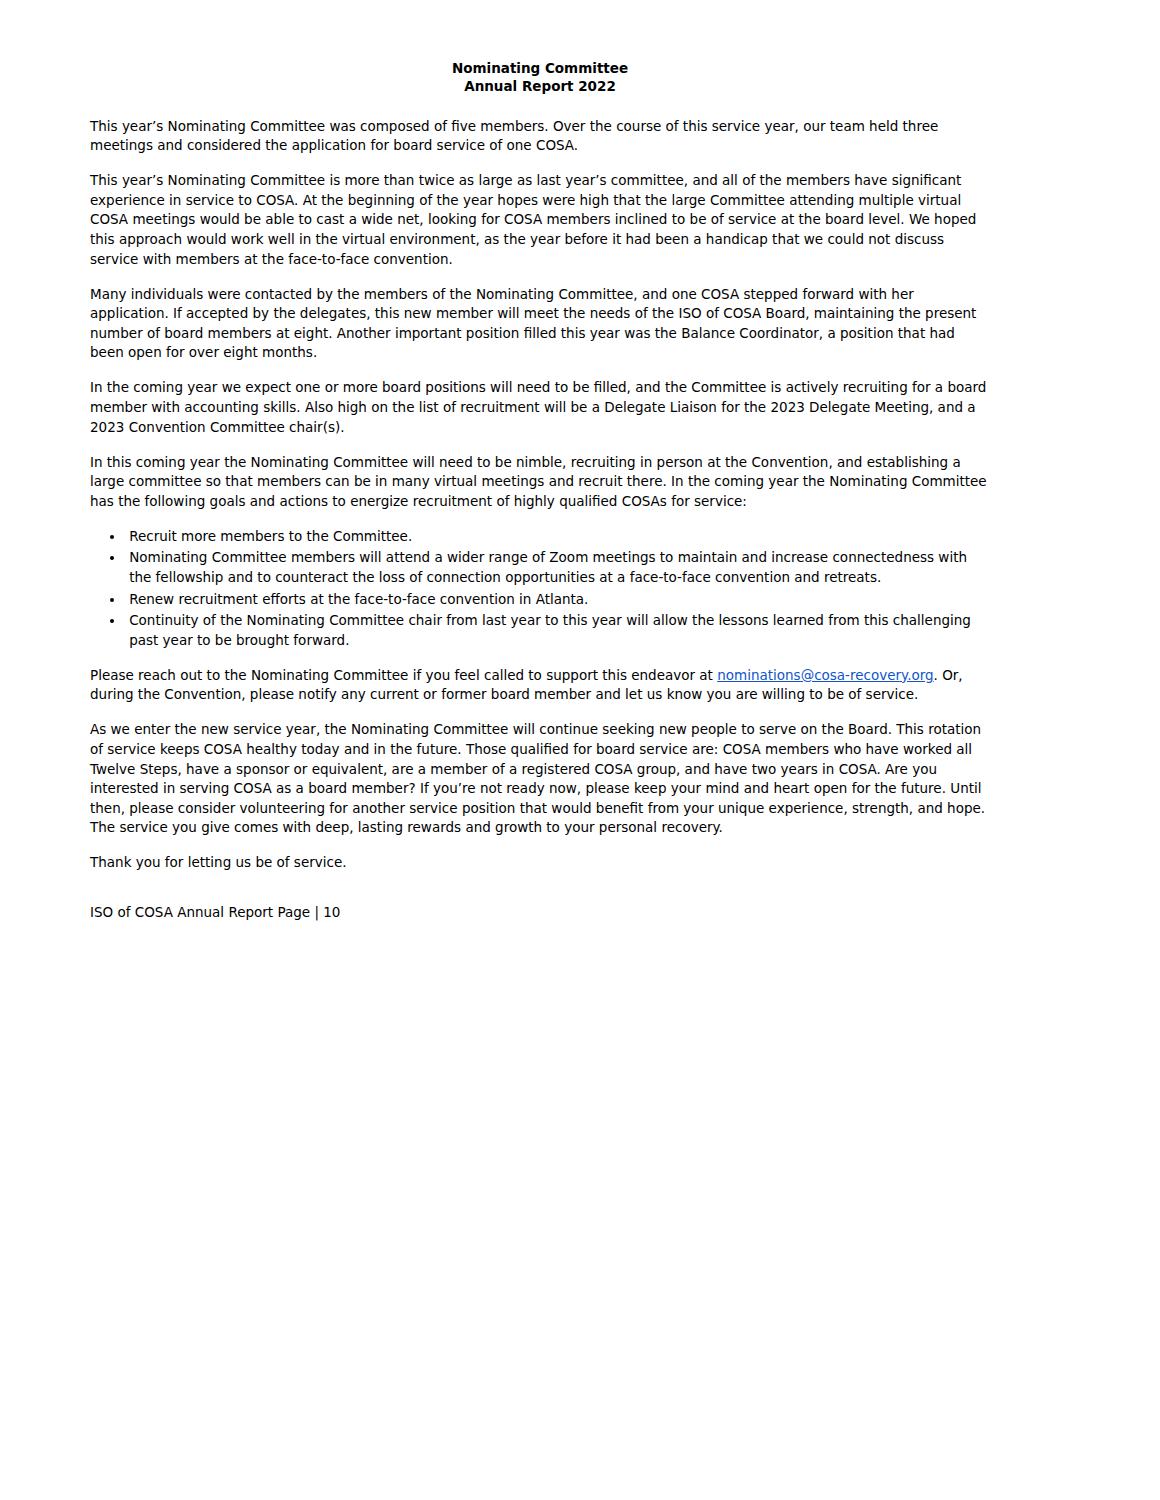Nominating Committee
Annual Report 2022
This year’s Nominating Committee was composed of five members. Over the course of this service year, our team held three meetings and considered the application for board service of one COSA.
This year’s Nominating Committee is more than twice as large as last year’s committee, and all of the members have significant experience in service to COSA. At the beginning of the year hopes were high that the large Committee attending multiple virtual COSA meetings would be able to cast a wide net, looking for COSA members inclined to be of service at the board level. We hoped this approach would work well in the virtual environment, as the year before it had been a handicap that we could not discuss service with members at the face-to-face convention.
Many individuals were contacted by the members of the Nominating Committee, and one COSA stepped forward with her application. If accepted by the delegates, this new member will meet the needs of the ISO of COSA Board, maintaining the present number of board members at eight. Another important position filled this year was the Balance Coordinator, a position that had been open for over eight months.
In the coming year we expect one or more board positions will need to be filled, and the Committee is actively recruiting for a board member with accounting skills. Also high on the list of recruitment will be a Delegate Liaison for the 2023 Delegate Meeting, and a 2023 Convention Committee chair(s).
In this coming year the Nominating Committee will need to be nimble, recruiting in person at the Convention, and establishing a large committee so that members can be in many virtual meetings and recruit there. In the coming year the Nominating Committee has the following goals and actions to energize recruitment of highly qualified COSAs for service:
Recruit more members to the Committee.
Nominating Committee members will attend a wider range of Zoom meetings to maintain and increase connectedness with the fellowship and to counteract the loss of connection opportunities at a face-to-face convention and retreats.
Renew recruitment efforts at the face-to-face convention in Atlanta.
Continuity of the Nominating Committee chair from last year to this year will allow the lessons learned from this challenging past year to be brought forward.
Please reach out to the Nominating Committee if you feel called to support this endeavor at nominations@cosa-recovery.org. Or, during the Convention, please notify any current or former board member and let us know you are willing to be of service.
As we enter the new service year, the Nominating Committee will continue seeking new people to serve on the Board. This rotation of service keeps COSA healthy today and in the future. Those qualified for board service are: COSA members who have worked all Twelve Steps, have a sponsor or equivalent, are a member of a registered COSA group, and have two years in COSA. Are you interested in serving COSA as a board member? If you’re not ready now, please keep your mind and heart open for the future. Until then, please consider volunteering for another service position that would benefit from your unique experience, strength, and hope. The service you give comes with deep, lasting rewards and growth to your personal recovery.
Thank you for letting us be of service.
ISO of COSA Annual Report Page | 10